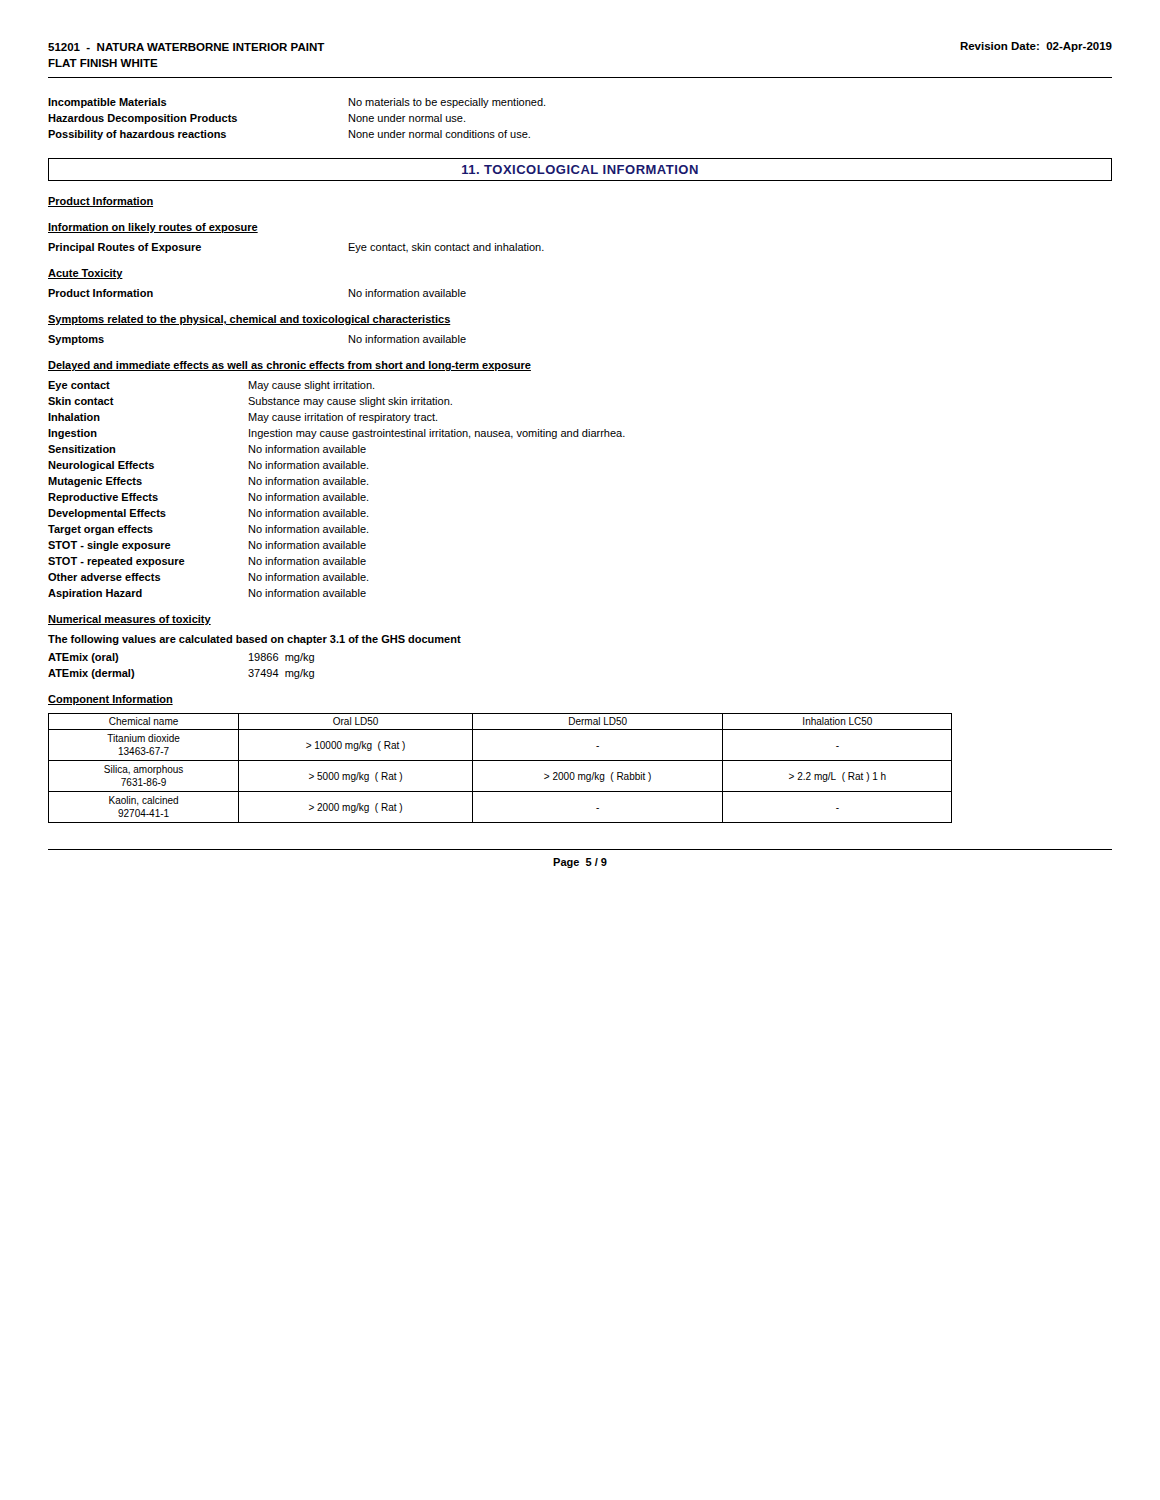51201 - NATURA WATERBORNE INTERIOR PAINT
FLAT FINISH WHITE
Revision Date: 02-Apr-2019
Incompatible Materials
No materials to be especially mentioned.
Hazardous Decomposition Products
None under normal use.
Possibility of hazardous reactions
None under normal conditions of use.
11. TOXICOLOGICAL INFORMATION
Product Information
Information on likely routes of exposure
Principal Routes of Exposure
Eye contact, skin contact and inhalation.
Acute Toxicity
Product Information
No information available
Symptoms related to the physical, chemical and toxicological characteristics
Symptoms
No information available
Delayed and immediate effects as well as chronic effects from short and long-term exposure
Eye contact
May cause slight irritation.
Skin contact
Substance may cause slight skin irritation.
Inhalation
May cause irritation of respiratory tract.
Ingestion
Ingestion may cause gastrointestinal irritation, nausea, vomiting and diarrhea.
Sensitization
No information available
Neurological Effects
No information available.
Mutagenic Effects
No information available.
Reproductive Effects
No information available.
Developmental Effects
No information available.
Target organ effects
No information available.
STOT - single exposure
No information available
STOT - repeated exposure
No information available
Other adverse effects
No information available.
Aspiration Hazard
No information available
Numerical measures of toxicity
The following values are calculated based on chapter 3.1 of the GHS document
ATEmix (oral)
19866 mg/kg
ATEmix (dermal)
37494 mg/kg
Component Information
| Chemical name | Oral LD50 | Dermal LD50 | Inhalation LC50 |
| --- | --- | --- | --- |
| Titanium dioxide 13463-67-7 | > 10000 mg/kg ( Rat ) | - | - |
| Silica, amorphous 7631-86-9 | > 5000 mg/kg ( Rat ) | > 2000 mg/kg ( Rabbit ) | > 2.2 mg/L ( Rat ) 1 h |
| Kaolin, calcined 92704-41-1 | > 2000 mg/kg ( Rat ) | - | - |
Page 5 / 9